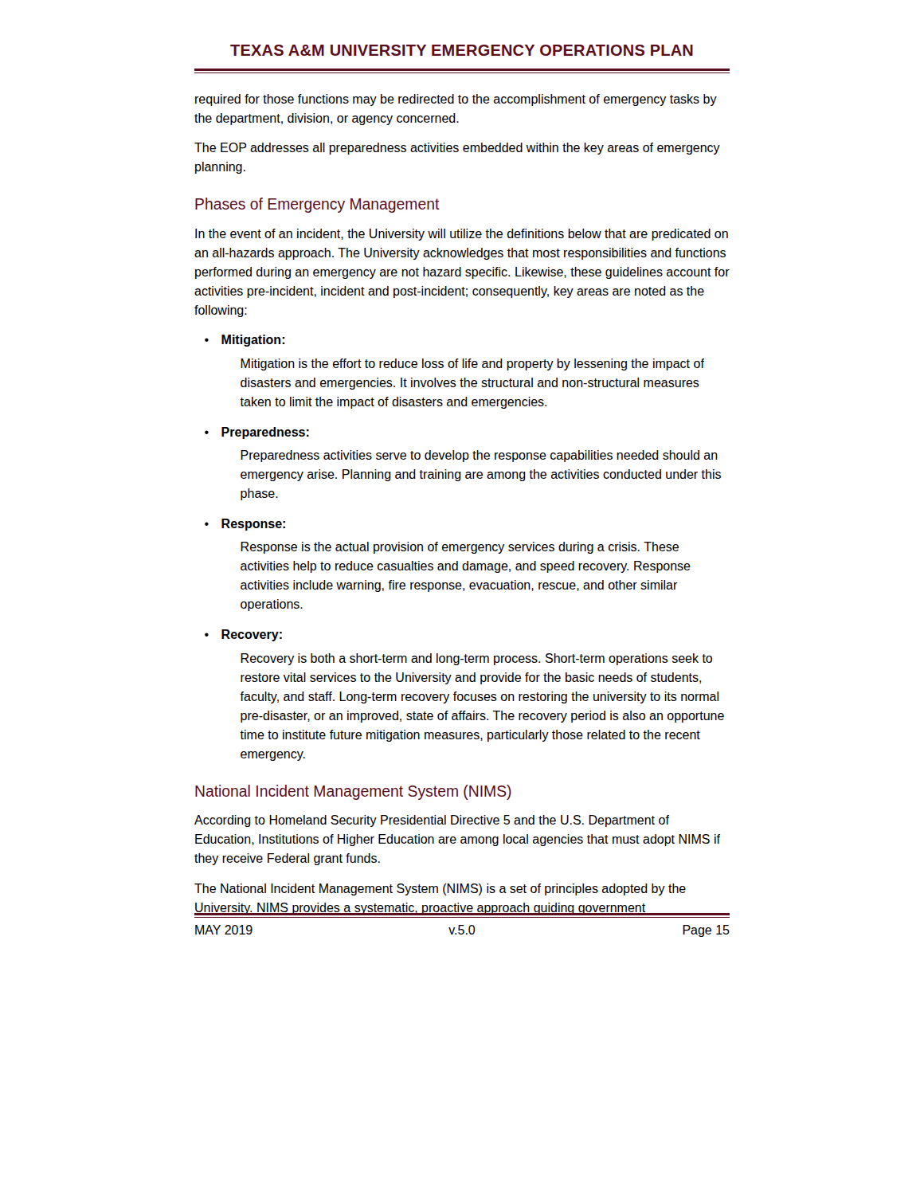TEXAS A&M UNIVERSITY EMERGENCY OPERATIONS PLAN
required for those functions may be redirected to the accomplishment of emergency tasks by the department, division, or agency concerned.
The EOP addresses all preparedness activities embedded within the key areas of emergency planning.
Phases of Emergency Management
In the event of an incident, the University will utilize the definitions below that are predicated on an all-hazards approach. The University acknowledges that most responsibilities and functions performed during an emergency are not hazard specific. Likewise, these guidelines account for activities pre-incident, incident and post-incident; consequently, key areas are noted as the following:
Mitigation:
Mitigation is the effort to reduce loss of life and property by lessening the impact of disasters and emergencies. It involves the structural and non-structural measures taken to limit the impact of disasters and emergencies.
Preparedness:
Preparedness activities serve to develop the response capabilities needed should an emergency arise. Planning and training are among the activities conducted under this phase.
Response:
Response is the actual provision of emergency services during a crisis. These activities help to reduce casualties and damage, and speed recovery. Response activities include warning, fire response, evacuation, rescue, and other similar operations.
Recovery:
Recovery is both a short-term and long-term process. Short-term operations seek to restore vital services to the University and provide for the basic needs of students, faculty, and staff. Long-term recovery focuses on restoring the university to its normal pre-disaster, or an improved, state of affairs. The recovery period is also an opportune time to institute future mitigation measures, particularly those related to the recent emergency.
National Incident Management System (NIMS)
According to Homeland Security Presidential Directive 5 and the U.S. Department of Education, Institutions of Higher Education are among local agencies that must adopt NIMS if they receive Federal grant funds.
The National Incident Management System (NIMS) is a set of principles adopted by the University. NIMS provides a systematic, proactive approach guiding government
MAY 2019
v.5.0
Page 15